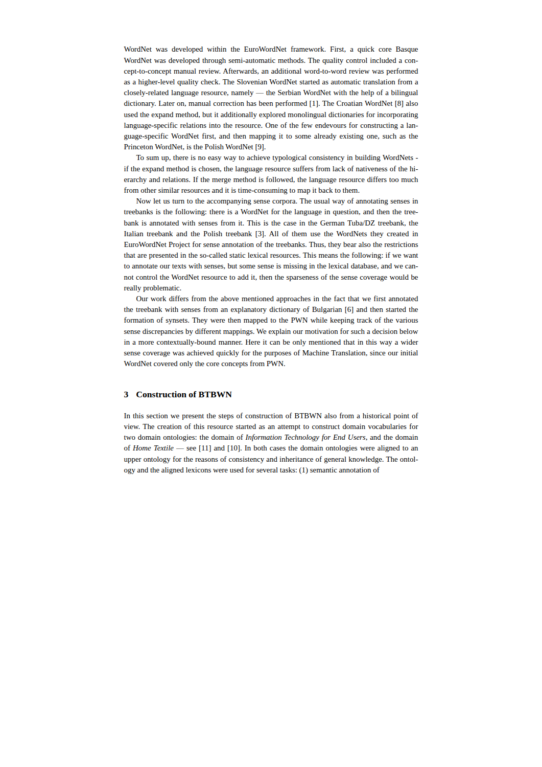WordNet was developed within the EuroWordNet framework. First, a quick core Basque WordNet was developed through semi-automatic methods. The quality control included a concept-to-concept manual review. Afterwards, an additional word-to-word review was performed as a higher-level quality check. The Slovenian WordNet started as automatic translation from a closely-related language resource, namely — the Serbian WordNet with the help of a bilingual dictionary. Later on, manual correction has been performed [1]. The Croatian WordNet [8] also used the expand method, but it additionally explored monolingual dictionaries for incorporating language-specific relations into the resource. One of the few endevours for constructing a language-specific WordNet first, and then mapping it to some already existing one, such as the Princeton WordNet, is the Polish WordNet [9].
To sum up, there is no easy way to achieve typological consistency in building WordNets - if the expand method is chosen, the language resource suffers from lack of nativeness of the hierarchy and relations. If the merge method is followed, the language resource differs too much from other similar resources and it is time-consuming to map it back to them.
Now let us turn to the accompanying sense corpora. The usual way of annotating senses in treebanks is the following: there is a WordNet for the language in question, and then the treebank is annotated with senses from it. This is the case in the German Tuba/DZ treebank, the Italian treebank and the Polish treebank [3]. All of them use the WordNets they created in EuroWordNet Project for sense annotation of the treebanks. Thus, they bear also the restrictions that are presented in the so-called static lexical resources. This means the following: if we want to annotate our texts with senses, but some sense is missing in the lexical database, and we cannot control the WordNet resource to add it, then the sparseness of the sense coverage would be really problematic.
Our work differs from the above mentioned approaches in the fact that we first annotated the treebank with senses from an explanatory dictionary of Bulgarian [6] and then started the formation of synsets. They were then mapped to the PWN while keeping track of the various sense discrepancies by different mappings. We explain our motivation for such a decision below in a more contextually-bound manner. Here it can be only mentioned that in this way a wider sense coverage was achieved quickly for the purposes of Machine Translation, since our initial WordNet covered only the core concepts from PWN.
3 Construction of BTBWN
In this section we present the steps of construction of BTBWN also from a historical point of view. The creation of this resource started as an attempt to construct domain vocabularies for two domain ontologies: the domain of Information Technology for End Users, and the domain of Home Textile — see [11] and [10]. In both cases the domain ontologies were aligned to an upper ontology for the reasons of consistency and inheritance of general knowledge. The ontology and the aligned lexicons were used for several tasks: (1) semantic annotation of